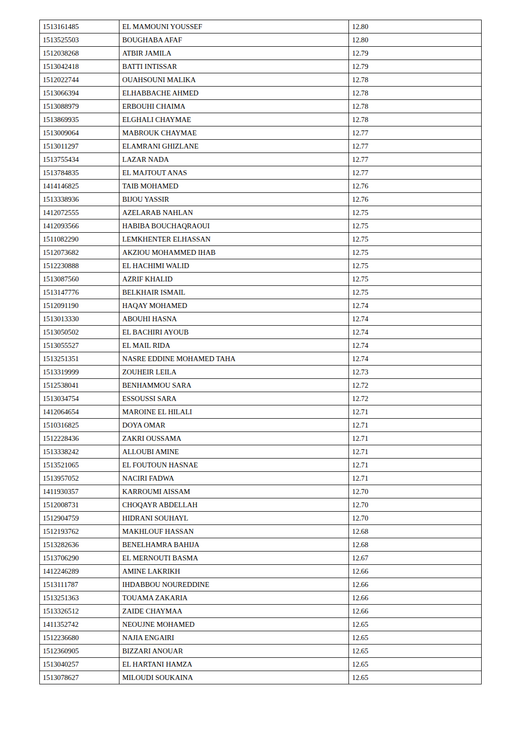| 1513161485 | EL MAMOUNI YOUSSEF | 12.80 |
| 1513525503 | BOUGHABA AFAF | 12.80 |
| 1512038268 | ATBIR JAMILA | 12.79 |
| 1513042418 | BATTI INTISSAR | 12.79 |
| 1512022744 | OUAHSOUNI MALIKA | 12.78 |
| 1513066394 | ELHABBACHE AHMED | 12.78 |
| 1513088979 | ERBOUHI CHAIMA | 12.78 |
| 1513869935 | ELGHALI CHAYMAE | 12.78 |
| 1513009064 | MABROUK CHAYMAE | 12.77 |
| 1513011297 | ELAMRANI GHIZLANE | 12.77 |
| 1513755434 | LAZAR NADA | 12.77 |
| 1513784835 | EL MAJTOUT ANAS | 12.77 |
| 1414146825 | TAIB MOHAMED | 12.76 |
| 1513338936 | BIJOU YASSIR | 12.76 |
| 1412072555 | AZELARAB NAHLAN | 12.75 |
| 1412093566 | HABIBA BOUCHAQRAOUI | 12.75 |
| 1511082290 | LEMKHENTER ELHASSAN | 12.75 |
| 1512073682 | AKZIOU MOHAMMED IHAB | 12.75 |
| 1512230888 | EL HACHIMI WALID | 12.75 |
| 1513087560 | AZRIF KHALID | 12.75 |
| 1513147776 | BELKHAIR ISMAIL | 12.75 |
| 1512091190 | HAQAY MOHAMED | 12.74 |
| 1513013330 | ABOUHI HASNA | 12.74 |
| 1513050502 | EL BACHIRI AYOUB | 12.74 |
| 1513055527 | EL MAIL RIDA | 12.74 |
| 1513251351 | NASRE EDDINE MOHAMED TAHA | 12.74 |
| 1513319999 | ZOUHEIR LEILA | 12.73 |
| 1512538041 | BENHAMMOU SARA | 12.72 |
| 1513034754 | ESSOUSSI SARA | 12.72 |
| 1412064654 | MAROINE EL HILALI | 12.71 |
| 1510316825 | DOYA OMAR | 12.71 |
| 1512228436 | ZAKRI OUSSAMA | 12.71 |
| 1513338242 | ALLOUBI AMINE | 12.71 |
| 1513521065 | EL FOUTOUN HASNAE | 12.71 |
| 1513957052 | NACIRI FADWA | 12.71 |
| 1411930357 | KARROUMI AISSAM | 12.70 |
| 1512008731 | CHOQAYR ABDELLAH | 12.70 |
| 1512904759 | HIDRANI SOUHAYL | 12.70 |
| 1512193762 | MAKHLOUF HASSAN | 12.68 |
| 1513282636 | BENELHAMRA BAHIJA | 12.68 |
| 1513706290 | EL MERNOUTI BASMA | 12.67 |
| 1412246289 | AMINE LAKRIKH | 12.66 |
| 1513111787 | IHDABBOU NOUREDDINE | 12.66 |
| 1513251363 | TOUAMA ZAKARIA | 12.66 |
| 1513326512 | ZAIDE CHAYMAA | 12.66 |
| 1411352742 | NEOUJNE MOHAMED | 12.65 |
| 1512236680 | NAJIA ENGAIRI | 12.65 |
| 1512360905 | BIZZARI ANOUAR | 12.65 |
| 1513040257 | EL HARTANI HAMZA | 12.65 |
| 1513078627 | MILOUDI SOUKAINA | 12.65 |